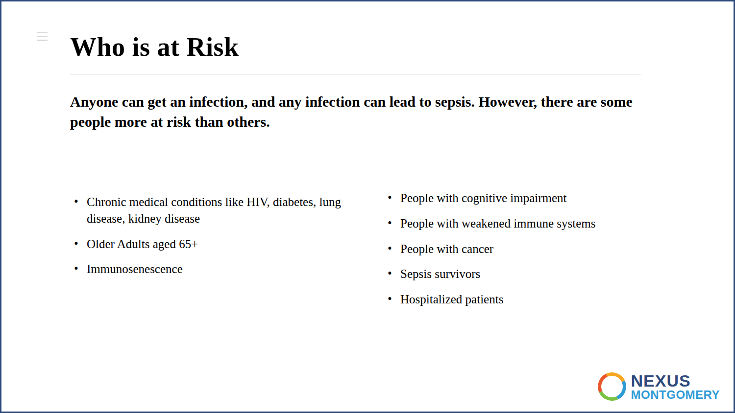Who is at Risk
Anyone can get an infection, and any infection can lead to sepsis. However, there are some people more at risk than others.
Chronic medical conditions like HIV, diabetes, lung disease, kidney disease
Older Adults aged 65+
Immunosenescence
People with cognitive impairment
People with weakened immune systems
People with cancer
Sepsis survivors
Hospitalized patients
NEXUS
MONTGOMERY